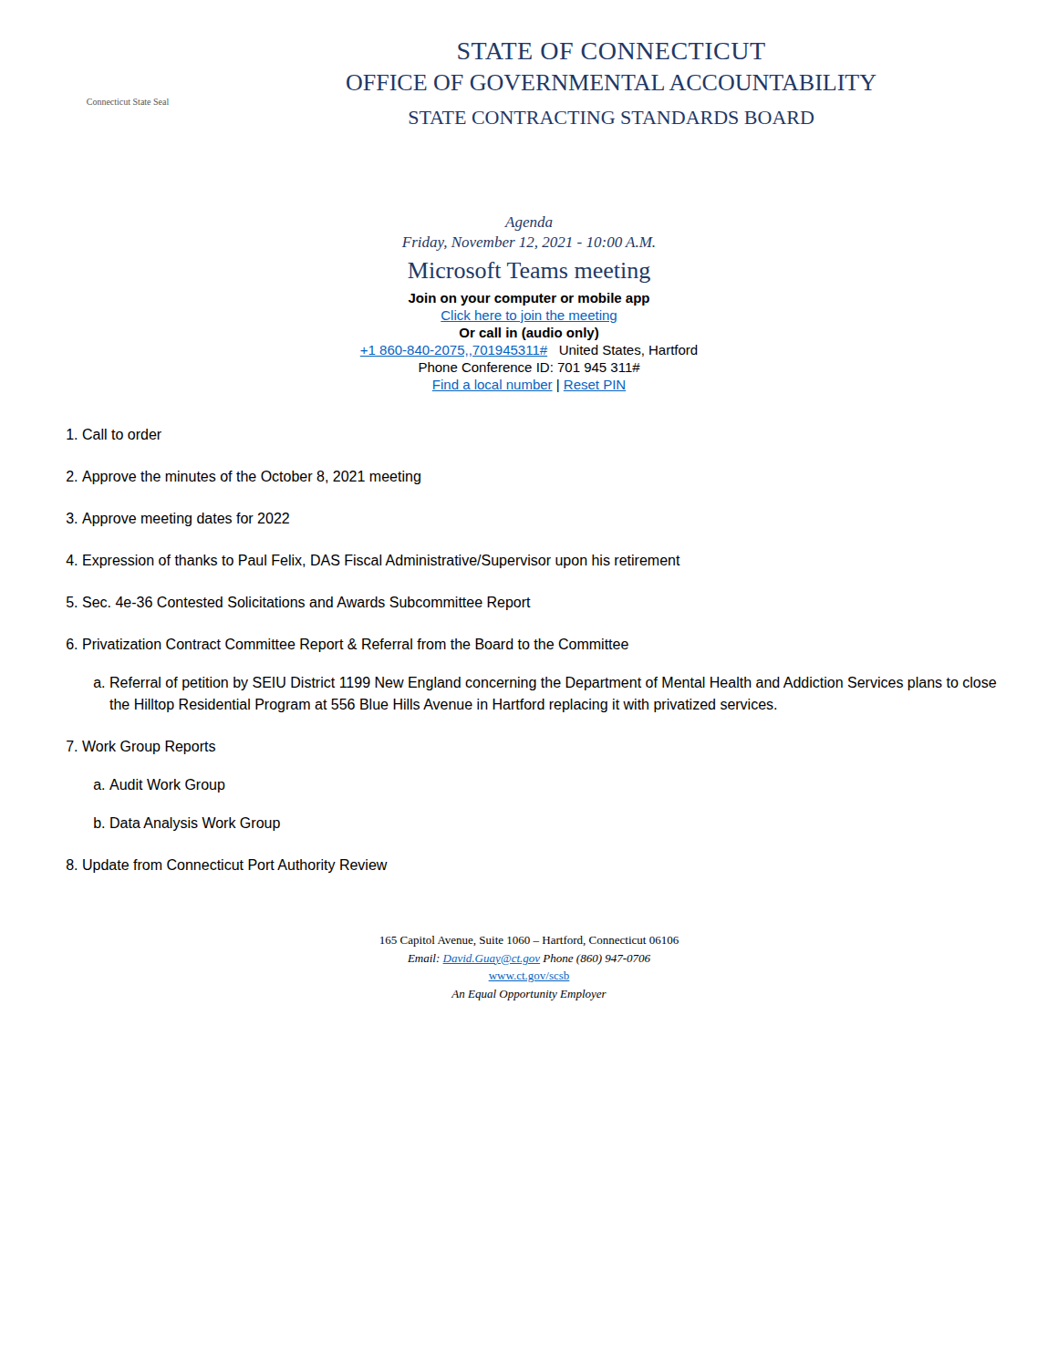STATE OF CONNECTICUT
OFFICE OF GOVERNMENTAL ACCOUNTABILITY
STATE CONTRACTING STANDARDS BOARD
Agenda
Friday, November 12, 2021 - 10:00 A.M.
Microsoft Teams meeting
Join on your computer or mobile app
Click here to join the meeting
Or call in (audio only)
+1 860-840-2075,,701945311# United States, Hartford
Phone Conference ID: 701 945 311#
Find a local number | Reset PIN
Call to order
Approve the minutes of the October 8, 2021 meeting
Approve meeting dates for 2022
Expression of thanks to Paul Felix, DAS Fiscal Administrative/Supervisor upon his retirement
Sec. 4e-36 Contested Solicitations and Awards Subcommittee Report
Privatization Contract Committee Report & Referral from the Board to the Committee
Referral of petition by SEIU District 1199 New England concerning the Department of Mental Health and Addiction Services plans to close the Hilltop Residential Program at 556 Blue Hills Avenue in Hartford replacing it with privatized services.
Work Group Reports
Audit Work Group
Data Analysis Work Group
Update from Connecticut Port Authority Review
165 Capitol Avenue, Suite 1060 – Hartford, Connecticut 06106
Email: David.Guay@ct.gov Phone (860) 947-0706
www.ct.gov/scsb
An Equal Opportunity Employer